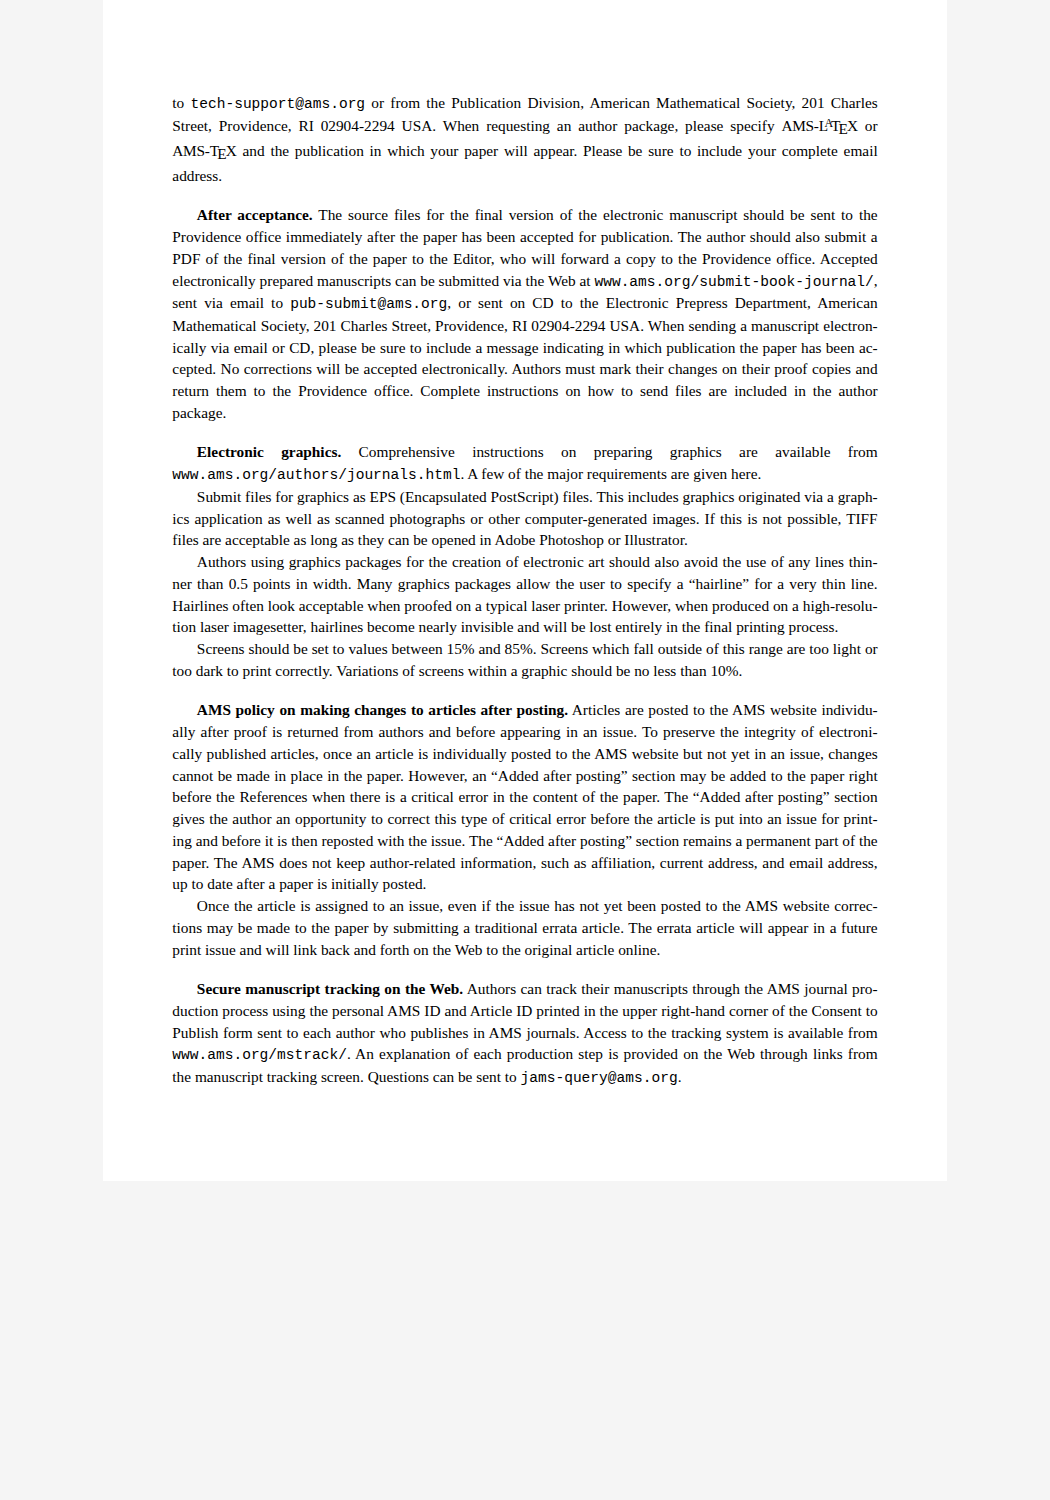to tech-support@ams.org or from the Publication Division, American Mathematical Society, 201 Charles Street, Providence, RI 02904-2294 USA. When requesting an author package, please specify AMS-La TEX or AMS-TEX and the publication in which your paper will appear. Please be sure to include your complete email address.
After acceptance. The source files for the final version of the electronic manuscript should be sent to the Providence office immediately after the paper has been accepted for publication. The author should also submit a PDF of the final version of the paper to the Editor, who will forward a copy to the Providence office. Accepted electronically prepared manuscripts can be submitted via the Web at www.ams.org/submit-book-journal/, sent via email to pub-submit@ams.org, or sent on CD to the Electronic Prepress Department, American Mathematical Society, 201 Charles Street, Providence, RI 02904-2294 USA. When sending a manuscript electronically via email or CD, please be sure to include a message indicating in which publication the paper has been accepted. No corrections will be accepted electronically. Authors must mark their changes on their proof copies and return them to the Providence office. Complete instructions on how to send files are included in the author package.
Electronic graphics. Comprehensive instructions on preparing graphics are available from www.ams.org/authors/journals.html. A few of the major requirements are given here.
Submit files for graphics as EPS (Encapsulated PostScript) files. This includes graphics originated via a graphics application as well as scanned photographs or other computer-generated images. If this is not possible, TIFF files are acceptable as long as they can be opened in Adobe Photoshop or Illustrator.
Authors using graphics packages for the creation of electronic art should also avoid the use of any lines thinner than 0.5 points in width. Many graphics packages allow the user to specify a “hairline” for a very thin line. Hairlines often look acceptable when proofed on a typical laser printer. However, when produced on a high-resolution laser imagesetter, hairlines become nearly invisible and will be lost entirely in the final printing process.
Screens should be set to values between 15% and 85%. Screens which fall outside of this range are too light or too dark to print correctly. Variations of screens within a graphic should be no less than 10%.
AMS policy on making changes to articles after posting. Articles are posted to the AMS website individually after proof is returned from authors and before appearing in an issue. To preserve the integrity of electronically published articles, once an article is individually posted to the AMS website but not yet in an issue, changes cannot be made in place in the paper. However, an “Added after posting” section may be added to the paper right before the References when there is a critical error in the content of the paper. The “Added after posting” section gives the author an opportunity to correct this type of critical error before the article is put into an issue for printing and before it is then reposted with the issue. The “Added after posting” section remains a permanent part of the paper. The AMS does not keep author-related information, such as affiliation, current address, and email address, up to date after a paper is initially posted.
Once the article is assigned to an issue, even if the issue has not yet been posted to the AMS website corrections may be made to the paper by submitting a traditional errata article. The errata article will appear in a future print issue and will link back and forth on the Web to the original article online.
Secure manuscript tracking on the Web. Authors can track their manuscripts through the AMS journal production process using the personal AMS ID and Article ID printed in the upper right-hand corner of the Consent to Publish form sent to each author who publishes in AMS journals. Access to the tracking system is available from www.ams.org/mstrack/. An explanation of each production step is provided on the Web through links from the manuscript tracking screen. Questions can be sent to jams-query@ams.org.